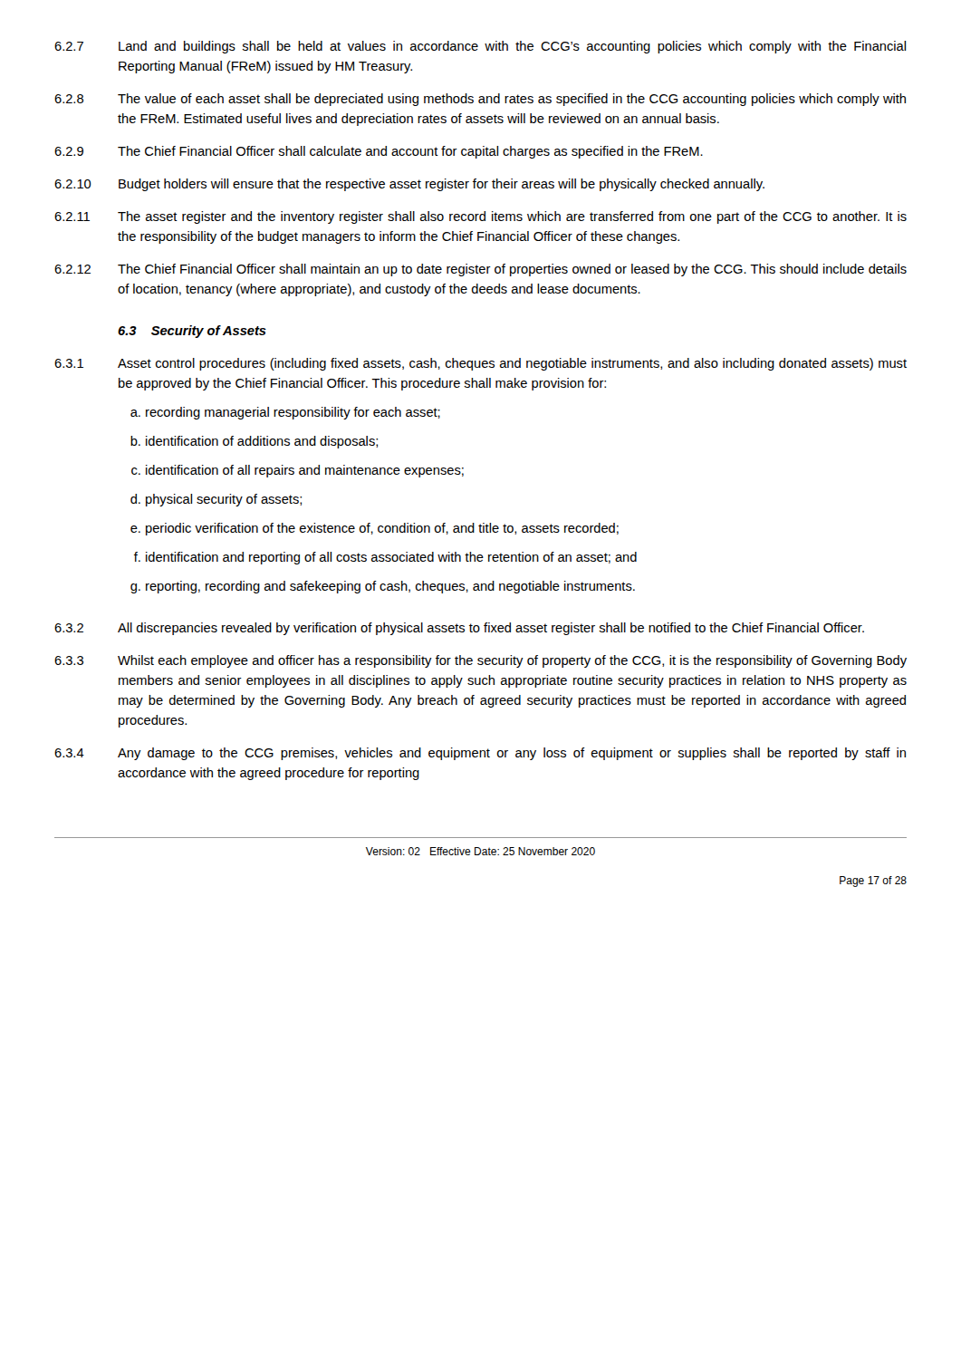6.2.7
Land and buildings shall be held at values in accordance with the CCG’s accounting policies which comply with the Financial Reporting Manual (FReM) issued by HM Treasury.
6.2.8
The value of each asset shall be depreciated using methods and rates as specified in the CCG accounting policies which comply with the FReM. Estimated useful lives and depreciation rates of assets will be reviewed on an annual basis.
6.2.9
The Chief Financial Officer shall calculate and account for capital charges as specified in the FReM.
6.2.10
Budget holders will ensure that the respective asset register for their areas will be physically checked annually.
6.2.11
The asset register and the inventory register shall also record items which are transferred from one part of the CCG to another. It is the responsibility of the budget managers to inform the Chief Financial Officer of these changes.
6.2.12
The Chief Financial Officer shall maintain an up to date register of properties owned or leased by the CCG. This should include details of location, tenancy (where appropriate), and custody of the deeds and lease documents.
6.3 Security of Assets
6.3.1
Asset control procedures (including fixed assets, cash, cheques and negotiable instruments, and also including donated assets) must be approved by the Chief Financial Officer. This procedure shall make provision for:
recording managerial responsibility for each asset;
identification of additions and disposals;
identification of all repairs and maintenance expenses;
physical security of assets;
periodic verification of the existence of, condition of, and title to, assets recorded;
identification and reporting of all costs associated with the retention of an asset; and
reporting, recording and safekeeping of cash, cheques, and negotiable instruments.
6.3.2
All discrepancies revealed by verification of physical assets to fixed asset register shall be notified to the Chief Financial Officer.
6.3.3
Whilst each employee and officer has a responsibility for the security of property of the CCG, it is the responsibility of Governing Body members and senior employees in all disciplines to apply such appropriate routine security practices in relation to NHS property as may be determined by the Governing Body. Any breach of agreed security practices must be reported in accordance with agreed procedures.
6.3.4
Any damage to the CCG premises, vehicles and equipment or any loss of equipment or supplies shall be reported by staff in accordance with the agreed procedure for reporting
Version: 02 Effective Date: 25 November 2020
Page 17 of 28